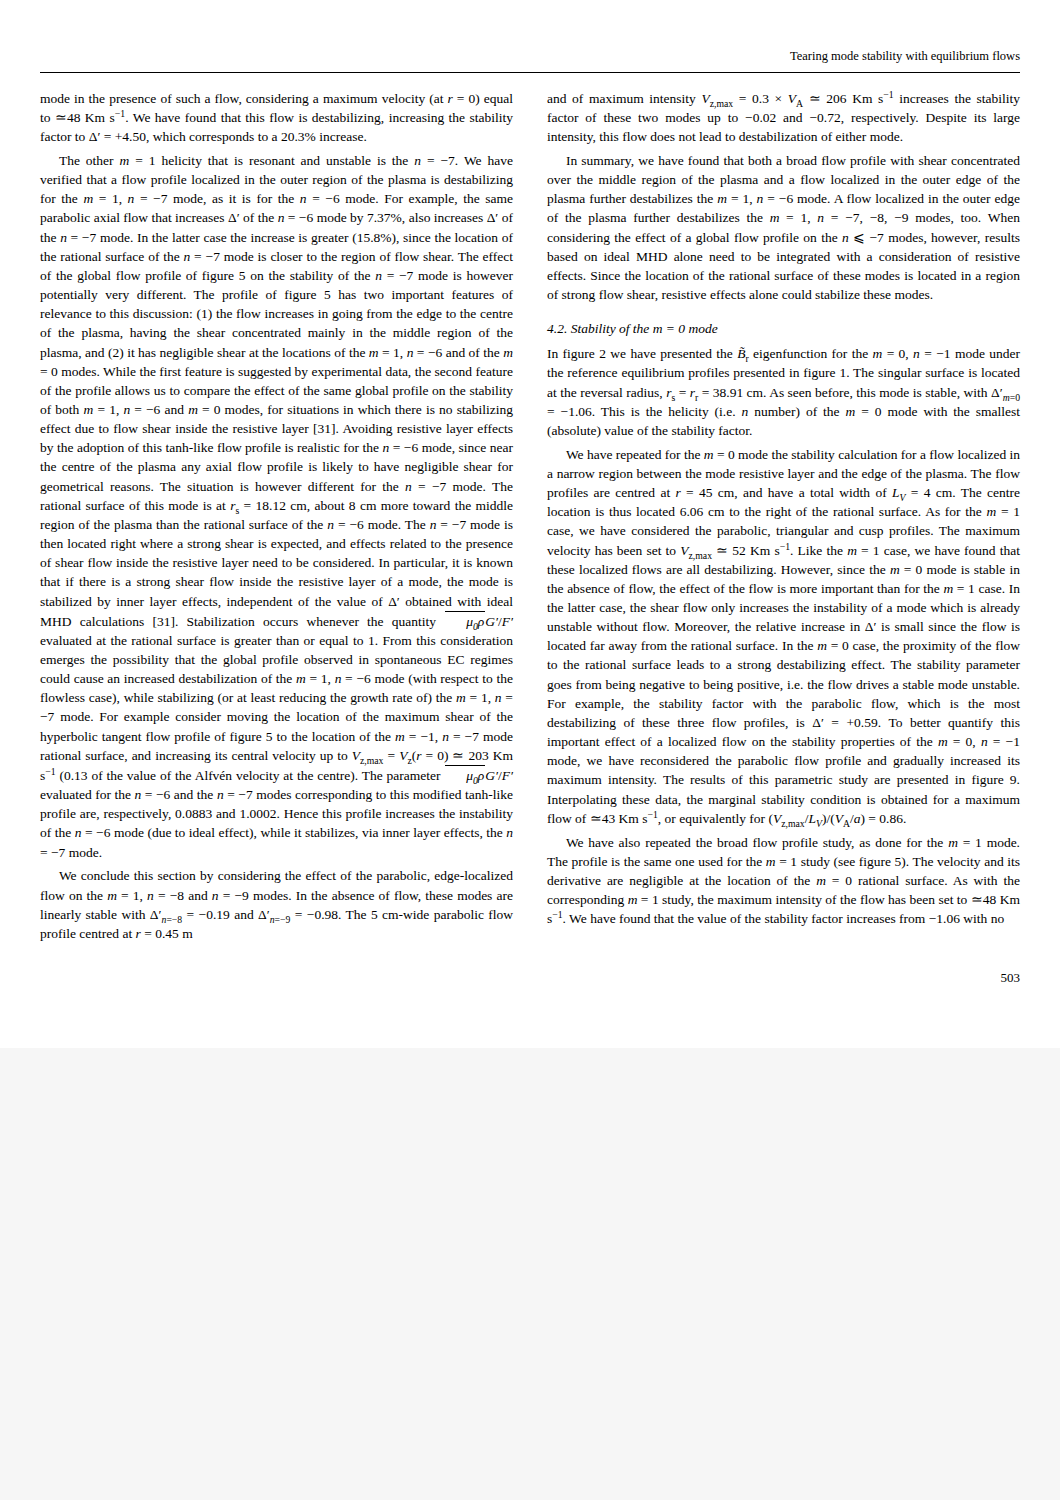Tearing mode stability with equilibrium flows
mode in the presence of such a flow, considering a maximum velocity (at r = 0) equal to ≃48 Km s−1. We have found that this flow is destabilizing, increasing the stability factor to Δ′ = +4.50, which corresponds to a 20.3% increase.
The other m = 1 helicity that is resonant and unstable is the n = −7. We have verified that a flow profile localized in the outer region of the plasma is destabilizing for the m = 1, n = −7 mode, as it is for the n = −6 mode. For example, the same parabolic axial flow that increases Δ′ of the n = −6 mode by 7.37%, also increases Δ′ of the n = −7 mode. In the latter case the increase is greater (15.8%), since the location of the rational surface of the n = −7 mode is closer to the region of flow shear. The effect of the global flow profile of figure 5 on the stability of the n = −7 mode is however potentially very different. The profile of figure 5 has two important features of relevance to this discussion: (1) the flow increases in going from the edge to the centre of the plasma, having the shear concentrated mainly in the middle region of the plasma, and (2) it has negligible shear at the locations of the m = 1, n = −6 and of the m = 0 modes. While the first feature is suggested by experimental data, the second feature of the profile allows us to compare the effect of the same global profile on the stability of both m = 1, n = −6 and m = 0 modes, for situations in which there is no stabilizing effect due to flow shear inside the resistive layer [31]. Avoiding resistive layer effects by the adoption of this tanh-like flow profile is realistic for the n = −6 mode, since near the centre of the plasma any axial flow profile is likely to have negligible shear for geometrical reasons. The situation is however different for the n = −7 mode. The rational surface of this mode is at rs = 18.12 cm, about 8 cm more toward the middle region of the plasma than the rational surface of the n = −6 mode. The n = −7 mode is then located right where a strong shear is expected, and effects related to the presence of shear flow inside the resistive layer need to be considered. In particular, it is known that if there is a strong shear flow inside the resistive layer of a mode, the mode is stabilized by inner layer effects, independent of the value of Δ′ obtained with ideal MHD calculations [31]. Stabilization occurs whenever the quantity μ0ρ G′/F′ evaluated at the rational surface is greater than or equal to 1. From this consideration emerges the possibility that the global profile observed in spontaneous EC regimes could cause an increased destabilization of the m = 1, n = −6 mode (with respect to the flowless case), while stabilizing (or at least reducing the growth rate of) the m = 1, n = −7 mode. For example consider moving the location of the maximum shear of the hyperbolic tangent flow profile of figure 5 to the location of the m = −1, n = −7 mode rational surface, and increasing its central velocity up to Vz,max = Vz(r = 0) ≃ 203 Km s−1 (0.13 of the value of the Alfvén velocity at the centre). The parameter μ0ρ G′/F′ evaluated for the n = −6 and the n = −7 modes corresponding to this modified tanh-like profile are, respectively, 0.0883 and 1.0002. Hence this profile increases the instability of the n = −6 mode (due to ideal effect), while it stabilizes, via inner layer effects, the n = −7 mode.
We conclude this section by considering the effect of the parabolic, edge-localized flow on the m = 1, n = −8 and n = −9 modes. In the absence of flow, these modes are linearly stable with Δ′n=−8 = −0.19 and Δ′n=−9 = −0.98. The 5 cm-wide parabolic flow profile centred at r = 0.45 m
and of maximum intensity Vz,max = 0.3 × VA ≃ 206 Km s−1 increases the stability factor of these two modes up to −0.02 and −0.72, respectively. Despite its large intensity, this flow does not lead to destabilization of either mode.
In summary, we have found that both a broad flow profile with shear concentrated over the middle region of the plasma and a flow localized in the outer edge of the plasma further destabilizes the m = 1, n = −6 mode. A flow localized in the outer edge of the plasma further destabilizes the m = 1, n = −7, −8, −9 modes, too. When considering the effect of a global flow profile on the n ⩽ −7 modes, however, results based on ideal MHD alone need to be integrated with a consideration of resistive effects. Since the location of the rational surface of these modes is located in a region of strong flow shear, resistive effects alone could stabilize these modes.
4.2. Stability of the m = 0 mode
In figure 2 we have presented the B̃r eigenfunction for the m = 0, n = −1 mode under the reference equilibrium profiles presented in figure 1. The singular surface is located at the reversal radius, rs = rr = 38.91 cm. As seen before, this mode is stable, with Δ′m=0 = −1.06. This is the helicity (i.e. n number) of the m = 0 mode with the smallest (absolute) value of the stability factor.
We have repeated for the m = 0 mode the stability calculation for a flow localized in a narrow region between the mode resistive layer and the edge of the plasma. The flow profiles are centred at r = 45 cm, and have a total width of LV = 4 cm. The centre location is thus located 6.06 cm to the right of the rational surface. As for the m = 1 case, we have considered the parabolic, triangular and cusp profiles. The maximum velocity has been set to Vz,max ≃ 52 Km s−1. Like the m = 1 case, we have found that these localized flows are all destabilizing. However, since the m = 0 mode is stable in the absence of flow, the effect of the flow is more important than for the m = 1 case. In the latter case, the shear flow only increases the instability of a mode which is already unstable without flow. Moreover, the relative increase in Δ′ is small since the flow is located far away from the rational surface. In the m = 0 case, the proximity of the flow to the rational surface leads to a strong destabilizing effect. The stability parameter goes from being negative to being positive, i.e. the flow drives a stable mode unstable. For example, the stability factor with the parabolic flow, which is the most destabilizing of these three flow profiles, is Δ′ = +0.59. To better quantify this important effect of a localized flow on the stability properties of the m = 0, n = −1 mode, we have reconsidered the parabolic flow profile and gradually increased its maximum intensity. The results of this parametric study are presented in figure 9. Interpolating these data, the marginal stability condition is obtained for a maximum flow of ≃43 Km s−1, or equivalently for (Vz,max/LV)/(VA/a) = 0.86.
We have also repeated the broad flow profile study, as done for the m = 1 mode. The profile is the same one used for the m = 1 study (see figure 5). The velocity and its derivative are negligible at the location of the m = 0 rational surface. As with the corresponding m = 1 study, the maximum intensity of the flow has been set to ≃48 Km s−1. We have found that the value of the stability factor increases from −1.06 with no
503